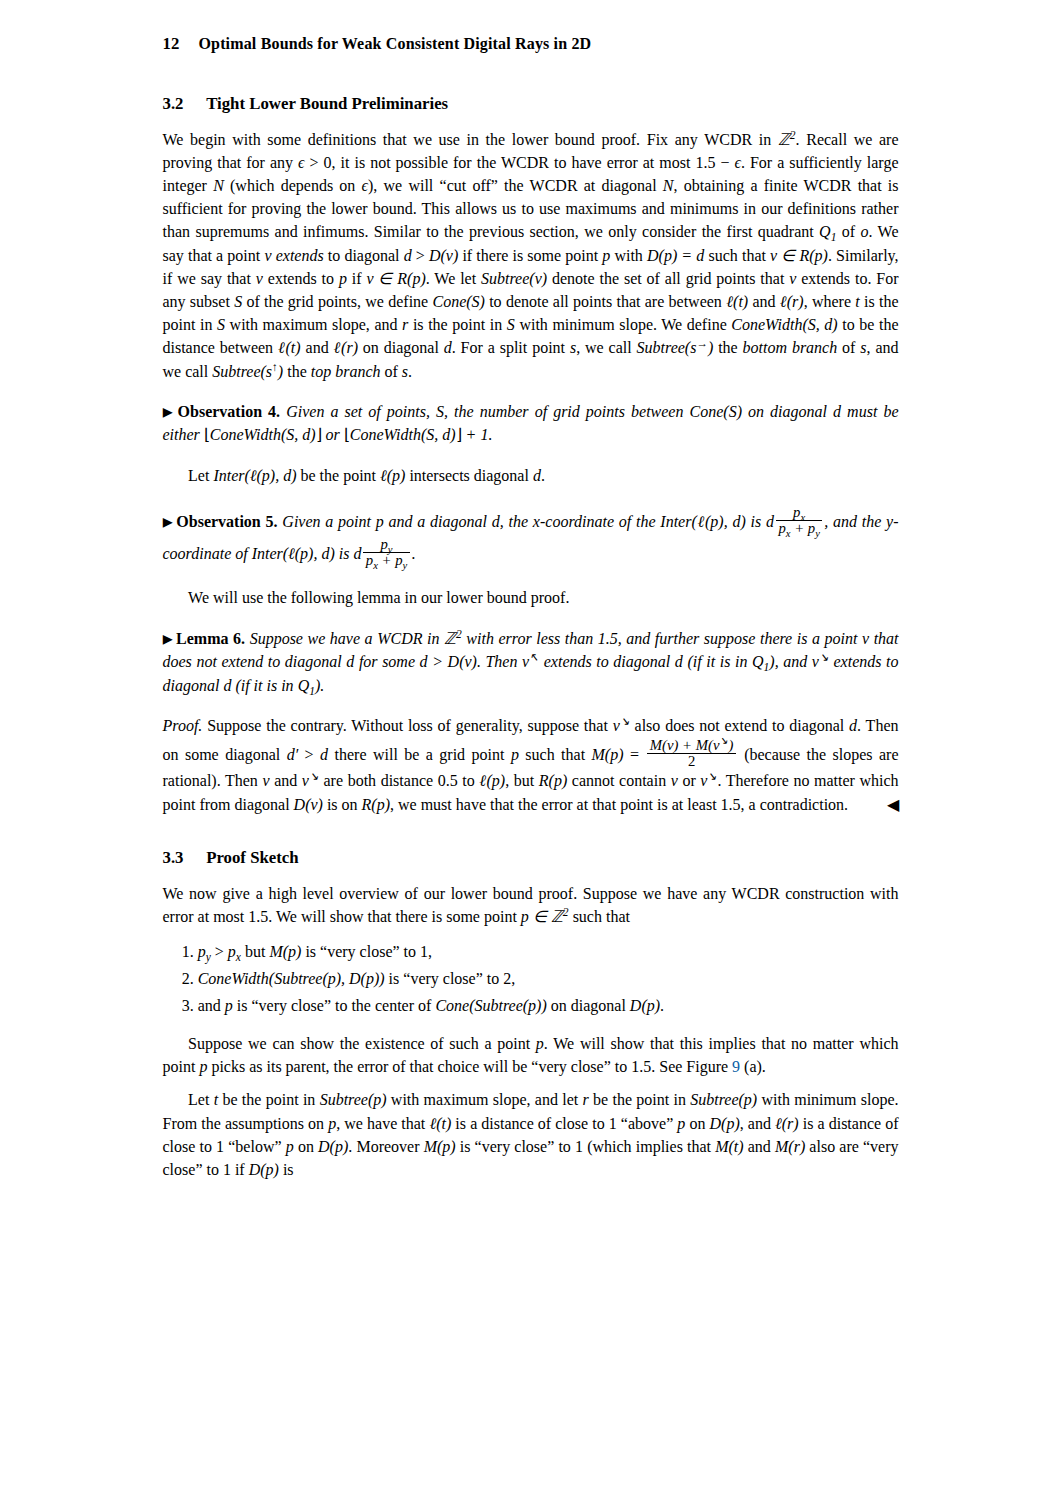12 Optimal Bounds for Weak Consistent Digital Rays in 2D
3.2 Tight Lower Bound Preliminaries
We begin with some definitions that we use in the lower bound proof. Fix any WCDR in ℤ2. Recall we are proving that for any ϵ > 0, it is not possible for the WCDR to have error at most 1.5 − ϵ. For a sufficiently large integer N (which depends on ϵ), we will “cut off” the WCDR at diagonal N, obtaining a finite WCDR that is sufficient for proving the lower bound. This allows us to use maximums and minimums in our definitions rather than supremums and infimums. Similar to the previous section, we only consider the first quadrant Q1 of o. We say that a point v extends to diagonal d > D(v) if there is some point p with D(p) = d such that v ∈ R(p). Similarly, if we say that v extends to p if v ∈ R(p). We let Subtree(v) denote the set of all grid points that v extends to. For any subset S of the grid points, we define Cone(S) to denote all points that are between ℓ(t) and ℓ(r), where t is the point in S with maximum slope, and r is the point in S with minimum slope. We define ConeWidth(S, d) to be the distance between ℓ(t) and ℓ(r) on diagonal d. For a split point s, we call Subtree(s→) the bottom branch of s, and we call Subtree(s↑) the top branch of s.
Observation 4. Given a set of points, S, the number of grid points between Cone(S) on diagonal d must be either ⌊ConeWidth(S, d)⌋ or ⌊ConeWidth(S, d)⌋ + 1.
Let Inter(ℓ(p), d) be the point ℓ(p) intersects diagonal d.
Observation 5. Given a point p and a diagonal d, the x-coordinate of the Inter(ℓ(p), d) is dpx px + py, and the y-coordinate of Inter(ℓ(p), d) is dpy px + py.
We will use the following lemma in our lower bound proof.
Lemma 6. Suppose we have a WCDR in ℤ2 with error less than 1.5, and further suppose there is a point v that does not extend to diagonal d for some d > D(v). Then v↖ extends to diagonal d (if it is in Q1), and v↘ extends to diagonal d (if it is in Q1).
Proof. Suppose the contrary. Without loss of generality, suppose that v↘ also does not extend to diagonal d. Then on some diagonal d′ > d there will be a grid point p such that M(p) = M(v) + M(v↘) 2 (because the slopes are rational). Then v and v↘ are both distance 0.5 to ℓ(p), but R(p) cannot contain v or v↘. Therefore no matter which point from diagonal D(v) is on R(p), we must have that the error at that point is at least 1.5, a contradiction. ◀
3.3 Proof Sketch
We now give a high level overview of our lower bound proof. Suppose we have any WCDR construction with error at most 1.5. We will show that there is some point p ∈ ℤ2 such that
py > px but M(p) is “very close” to 1,
ConeWidth(Subtree(p), D(p)) is “very close” to 2,
and p is “very close” to the center of Cone(Subtree(p)) on diagonal D(p).
Suppose we can show the existence of such a point p. We will show that this implies that no matter which point p picks as its parent, the error of that choice will be “very close” to 1.5. See Figure 9 (a).
Let t be the point in Subtree(p) with maximum slope, and let r be the point in Subtree(p) with minimum slope. From the assumptions on p, we have that ℓ(t) is a distance of close to 1 “above” p on D(p), and ℓ(r) is a distance of close to 1 “below” p on D(p). Moreover M(p) is “very close” to 1 (which implies that M(t) and M(r) also are “very close” to 1 if D(p) is